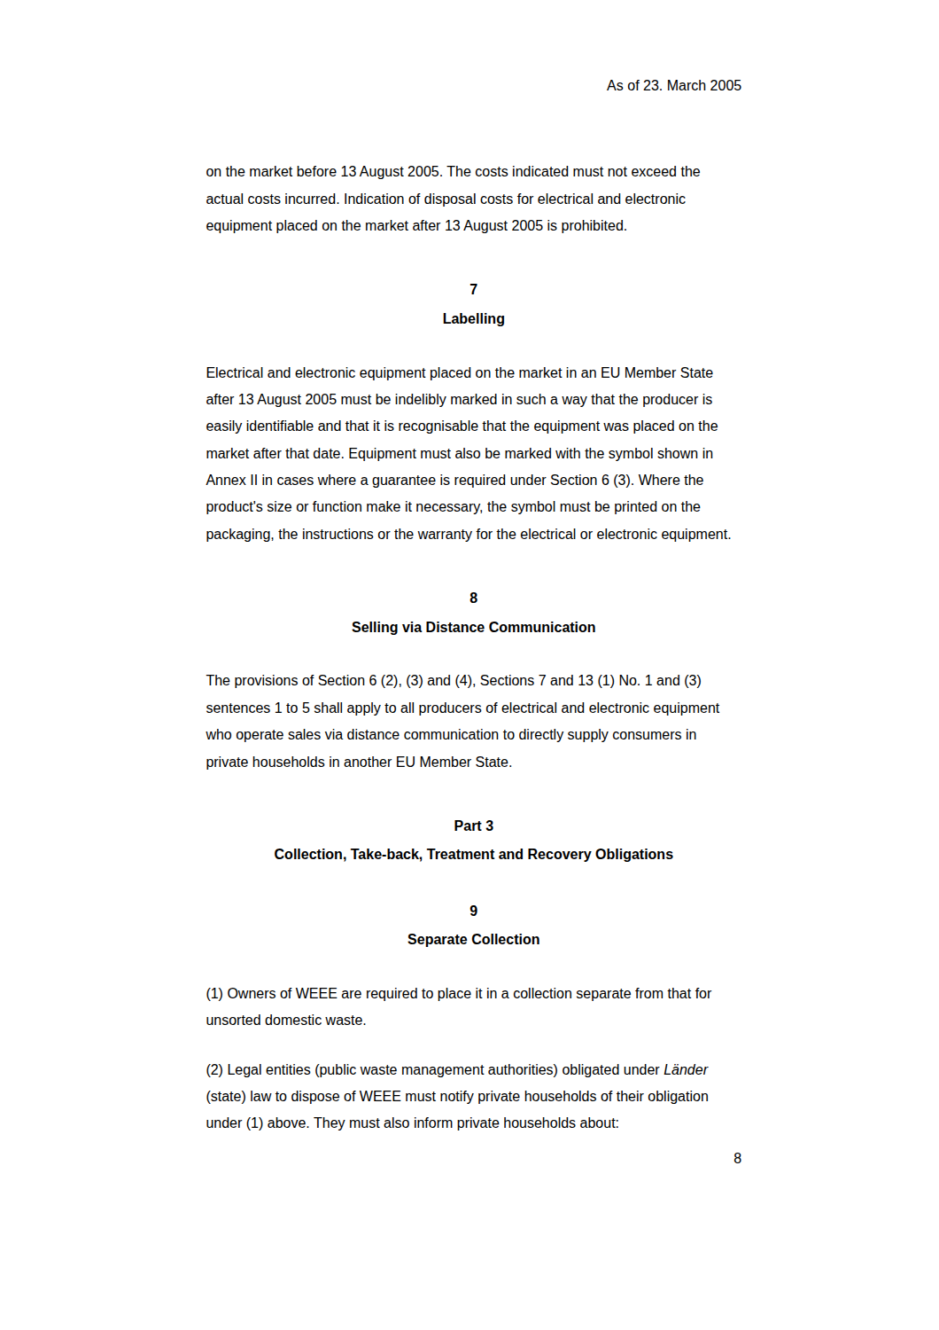As of 23. March 2005
on the market before 13 August 2005. The costs indicated must not exceed the actual costs incurred. Indication of disposal costs for electrical and electronic equipment placed on the market after 13 August 2005 is prohibited.
7
Labelling
Electrical and electronic equipment placed on the market in an EU Member State after 13 August 2005 must be indelibly marked in such a way that the producer is easily identifiable and that it is recognisable that the equipment was placed on the market after that date. Equipment must also be marked with the symbol shown in Annex II in cases where a guarantee is required under Section 6 (3). Where the product's size or function make it necessary, the symbol must be printed on the packaging, the instructions or the warranty for the electrical or electronic equipment.
8
Selling via Distance Communication
The provisions of Section 6 (2), (3) and (4), Sections 7 and 13 (1) No. 1 and (3) sentences 1 to 5 shall apply to all producers of electrical and electronic equipment who operate sales via distance communication to directly supply consumers in private households in another EU Member State.
Part 3
Collection, Take-back, Treatment and Recovery Obligations
9
Separate Collection
(1) Owners of WEEE are required to place it in a collection separate from that for unsorted domestic waste.
(2) Legal entities (public waste management authorities) obligated under Länder (state) law to dispose of WEEE must notify private households of their obligation under (1) above. They must also inform private households about:
8